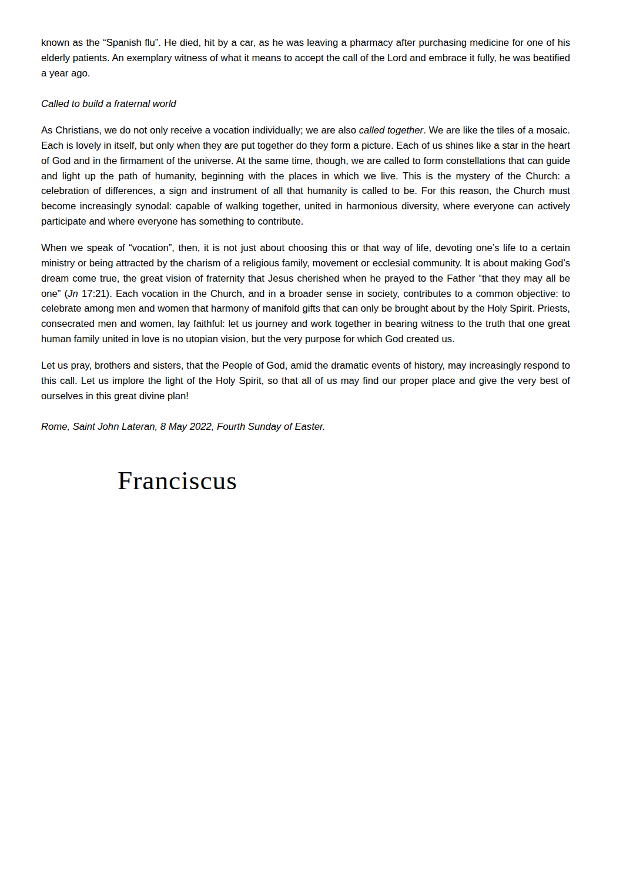known as the “Spanish flu”. He died, hit by a car, as he was leaving a pharmacy after purchasing medicine for one of his elderly patients. An exemplary witness of what it means to accept the call of the Lord and embrace it fully, he was beatified a year ago.
Called to build a fraternal world
As Christians, we do not only receive a vocation individually; we are also called together. We are like the tiles of a mosaic. Each is lovely in itself, but only when they are put together do they form a picture. Each of us shines like a star in the heart of God and in the firmament of the universe. At the same time, though, we are called to form constellations that can guide and light up the path of humanity, beginning with the places in which we live. This is the mystery of the Church: a celebration of differences, a sign and instrument of all that humanity is called to be. For this reason, the Church must become increasingly synodal: capable of walking together, united in harmonious diversity, where everyone can actively participate and where everyone has something to contribute.
When we speak of “vocation”, then, it is not just about choosing this or that way of life, devoting one’s life to a certain ministry or being attracted by the charism of a religious family, movement or ecclesial community. It is about making God’s dream come true, the great vision of fraternity that Jesus cherished when he prayed to the Father “that they may all be one” (Jn 17:21). Each vocation in the Church, and in a broader sense in society, contributes to a common objective: to celebrate among men and women that harmony of manifold gifts that can only be brought about by the Holy Spirit. Priests, consecrated men and women, lay faithful: let us journey and work together in bearing witness to the truth that one great human family united in love is no utopian vision, but the very purpose for which God created us.
Let us pray, brothers and sisters, that the People of God, amid the dramatic events of history, may increasingly respond to this call. Let us implore the light of the Holy Spirit, so that all of us may find our proper place and give the very best of ourselves in this great divine plan!
Rome, Saint John Lateran, 8 May 2022, Fourth Sunday of Easter.
Franciscus